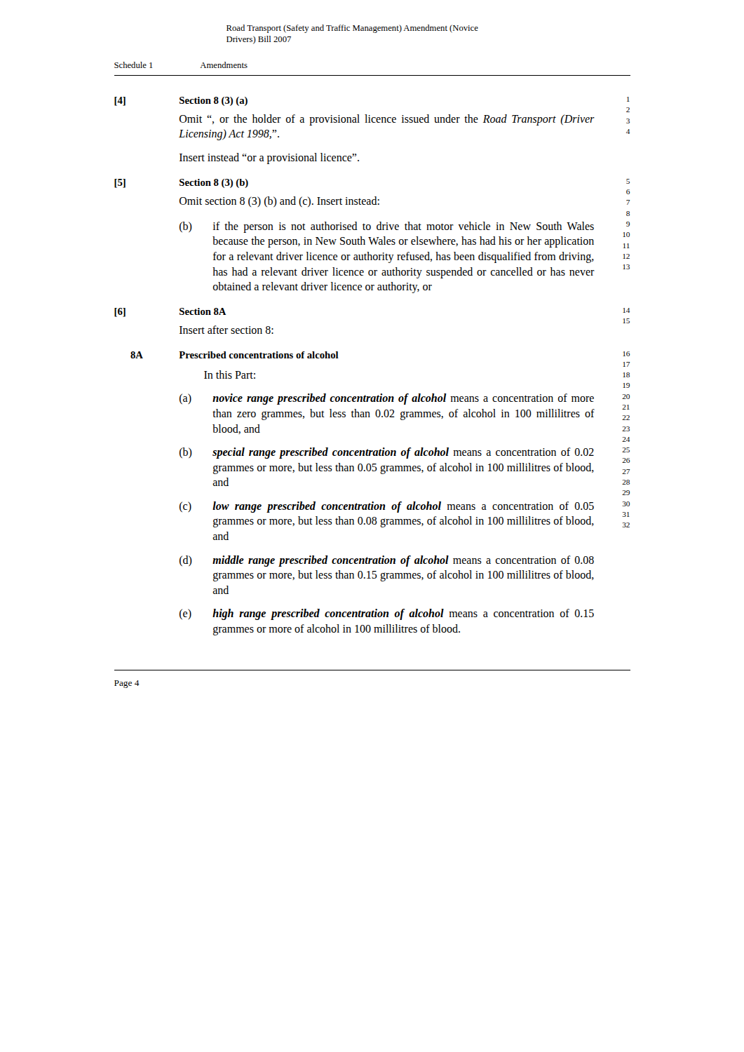Road Transport (Safety and Traffic Management) Amendment (Novice
Drivers) Bill 2007
Schedule 1 Amendments
[4]
Section 8 (3) (a)
Omit “, or the holder of a provisional licence issued under the Road Transport (Driver Licensing) Act 1998,”.
Insert instead “or a provisional licence”.
1234
[5]
Section 8 (3) (b)
Omit section 8 (3) (b) and (c). Insert instead:
(b) if the person is not authorised to drive that motor vehicle in New South Wales because the person, in New South Wales or elsewhere, has had his or her application for a relevant driver licence or authority refused, has been disqualified from driving, has had a relevant driver licence or authority suspended or cancelled or has never obtained a relevant driver licence or authority, or
5678910111213
[6]
Section 8A
Insert after section 8:
1415
8A
Prescribed concentrations of alcohol
In this Part:
(a) novice range prescribed concentration of alcohol means a concentration of more than zero grammes, but less than 0.02 grammes, of alcohol in 100 millilitres of blood, and
(b) special range prescribed concentration of alcohol means a concentration of 0.02 grammes or more, but less than 0.05 grammes, of alcohol in 100 millilitres of blood, and
(c) low range prescribed concentration of alcohol means a concentration of 0.05 grammes or more, but less than 0.08 grammes, of alcohol in 100 millilitres of blood, and
(d) middle range prescribed concentration of alcohol means a concentration of 0.08 grammes or more, but less than 0.15 grammes, of alcohol in 100 millilitres of blood, and
(e) high range prescribed concentration of alcohol means a concentration of 0.15 grammes or more of alcohol in 100 millilitres of blood.
1617181920212223242526272829303132
Page 4